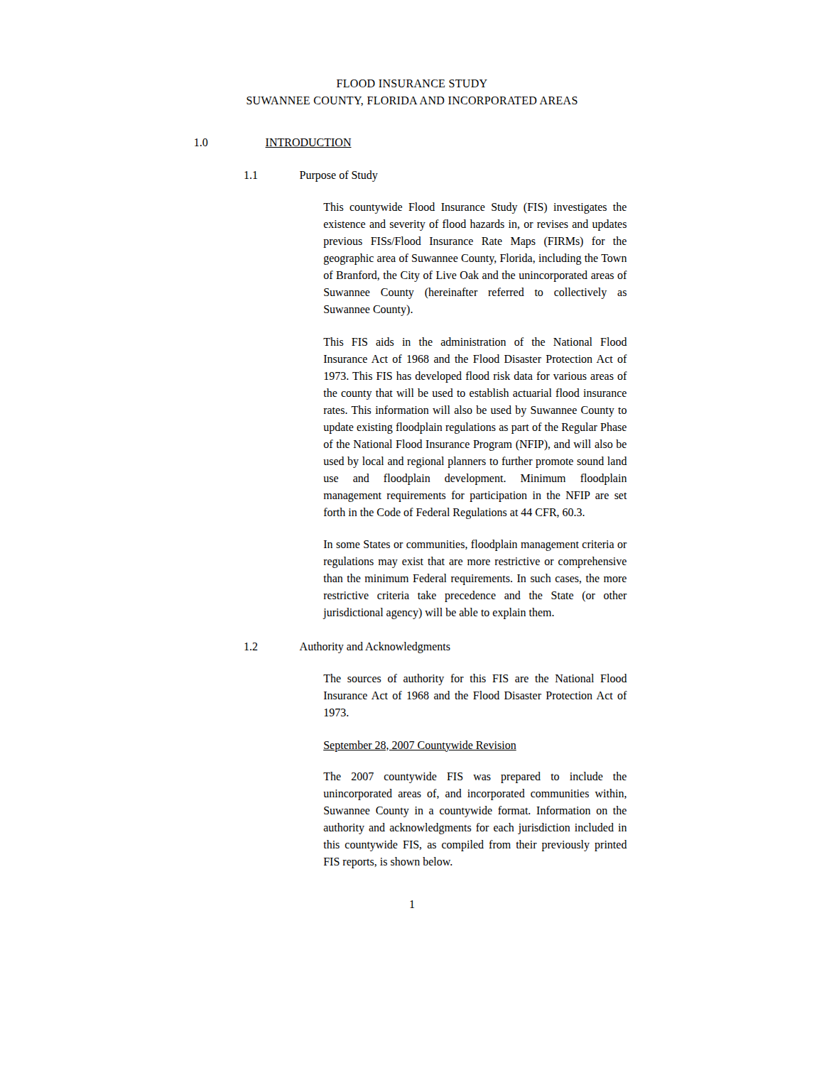FLOOD INSURANCE STUDY
SUWANNEE COUNTY, FLORIDA AND INCORPORATED AREAS
1.0 INTRODUCTION
1.1 Purpose of Study
This countywide Flood Insurance Study (FIS) investigates the existence and severity of flood hazards in, or revises and updates previous FISs/Flood Insurance Rate Maps (FIRMs) for the geographic area of Suwannee County, Florida, including the Town of Branford, the City of Live Oak and the unincorporated areas of Suwannee County (hereinafter referred to collectively as Suwannee County).
This FIS aids in the administration of the National Flood Insurance Act of 1968 and the Flood Disaster Protection Act of 1973. This FIS has developed flood risk data for various areas of the county that will be used to establish actuarial flood insurance rates. This information will also be used by Suwannee County to update existing floodplain regulations as part of the Regular Phase of the National Flood Insurance Program (NFIP), and will also be used by local and regional planners to further promote sound land use and floodplain development. Minimum floodplain management requirements for participation in the NFIP are set forth in the Code of Federal Regulations at 44 CFR, 60.3.
In some States or communities, floodplain management criteria or regulations may exist that are more restrictive or comprehensive than the minimum Federal requirements. In such cases, the more restrictive criteria take precedence and the State (or other jurisdictional agency) will be able to explain them.
1.2 Authority and Acknowledgments
The sources of authority for this FIS are the National Flood Insurance Act of 1968 and the Flood Disaster Protection Act of 1973.
September 28, 2007 Countywide Revision
The 2007 countywide FIS was prepared to include the unincorporated areas of, and incorporated communities within, Suwannee County in a countywide format. Information on the authority and acknowledgments for each jurisdiction included in this countywide FIS, as compiled from their previously printed FIS reports, is shown below.
1